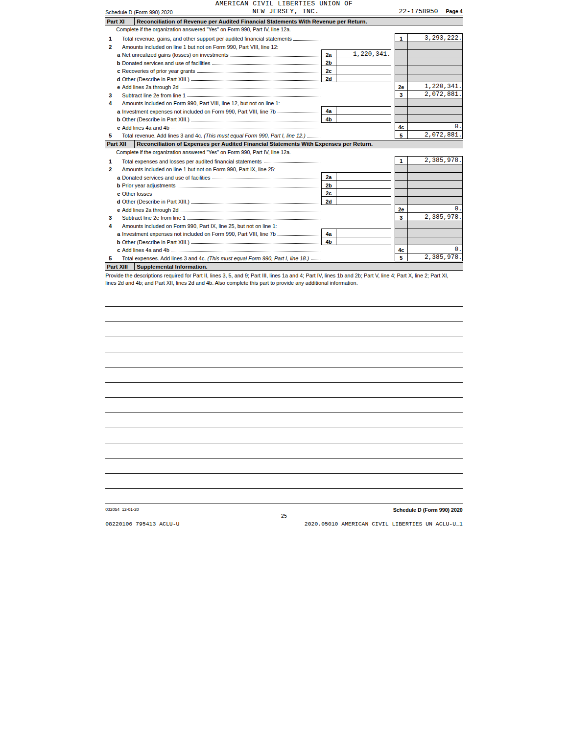AMERICAN CIVIL LIBERTIES UNION OF
Schedule D (Form 990) 2020
NEW JERSEY, INC.
22-1758950 Page 4
Part XI
Reconciliation of Revenue per Audited Financial Statements With Revenue per Return.
Complete if the organization answered "Yes" on Form 990, Part IV, line 12a.
| 1 | | Total revenue, gains, and other support per audited financial statements | | | | 1 | 3,293,222. |
| 2 | | Amounts included on line 1 but not on Form 990, Part VIII, line 12: | | | | | |
| | a | Net unrealized gains (losses) on investments | 2a | 1,220,341. | | | |
| | b | Donated services and use of facilities | 2b | | | | |
| | c | Recoveries of prior year grants | 2c | | | | |
| | d | Other (Describe in Part XIII.) | 2d | | | | |
| | e | Add lines 2a through 2d | | | | 2e | 1,220,341. |
| 3 | | Subtract line 2e from line 1 | | | | 3 | 2,072,881. |
| 4 | | Amounts included on Form 990, Part VIII, line 12, but not on line 1: | | | | | |
| | a | Investment expenses not included on Form 990, Part VIII, line 7b | 4a | | | | |
| | b | Other (Describe in Part XIII.) | 4b | | | | |
| | c | Add lines 4a and 4b | | | | 4c | 0. |
| 5 | | Total revenue. Add lines 3 and 4c. (This must equal Form 990, Part I, line 12.) | | | | 5 | 2,072,881. |
Part XII
Reconciliation of Expenses per Audited Financial Statements With Expenses per Return.
Complete if the organization answered "Yes" on Form 990, Part IV, line 12a.
| 1 | | Total expenses and losses per audited financial statements | | | | 1 | 2,385,978. |
| 2 | | Amounts included on line 1 but not on Form 990, Part IX, line 25: | | | | | |
| | a | Donated services and use of facilities | 2a | | | | |
| | b | Prior year adjustments | 2b | | | | |
| | c | Other losses | 2c | | | | |
| | d | Other (Describe in Part XIII.) | 2d | | | | |
| | e | Add lines 2a through 2d | | | | 2e | 0. |
| 3 | | Subtract line 2e from line 1 | | | | 3 | 2,385,978. |
| 4 | | Amounts included on Form 990, Part IX, line 25, but not on line 1: | | | | | |
| | a | Investment expenses not included on Form 990, Part VIII, line 7b | 4a | | | | |
| | b | Other (Describe in Part XIII.) | 4b | | | | |
| | c | Add lines 4a and 4b | | | | 4c | 0. |
| 5 | | Total expenses. Add lines 3 and 4c. (This must equal Form 990, Part I, line 18.) | | | | 5 | 2,385,978. |
Part XIII
Supplemental Information.
Provide the descriptions required for Part II, lines 3, 5, and 9; Part III, lines 1a and 4; Part IV, lines 1b and 2b; Part V, line 4; Part X, line 2; Part XI,
lines 2d and 4b; and Part XII, lines 2d and 4b. Also complete this part to provide any additional information.
032054 12-01-20
Schedule D (Form 990) 2020
25
08220106 795413 ACLU-U 2020.05010 AMERICAN CIVIL LIBERTIES UN ACLU-U_1